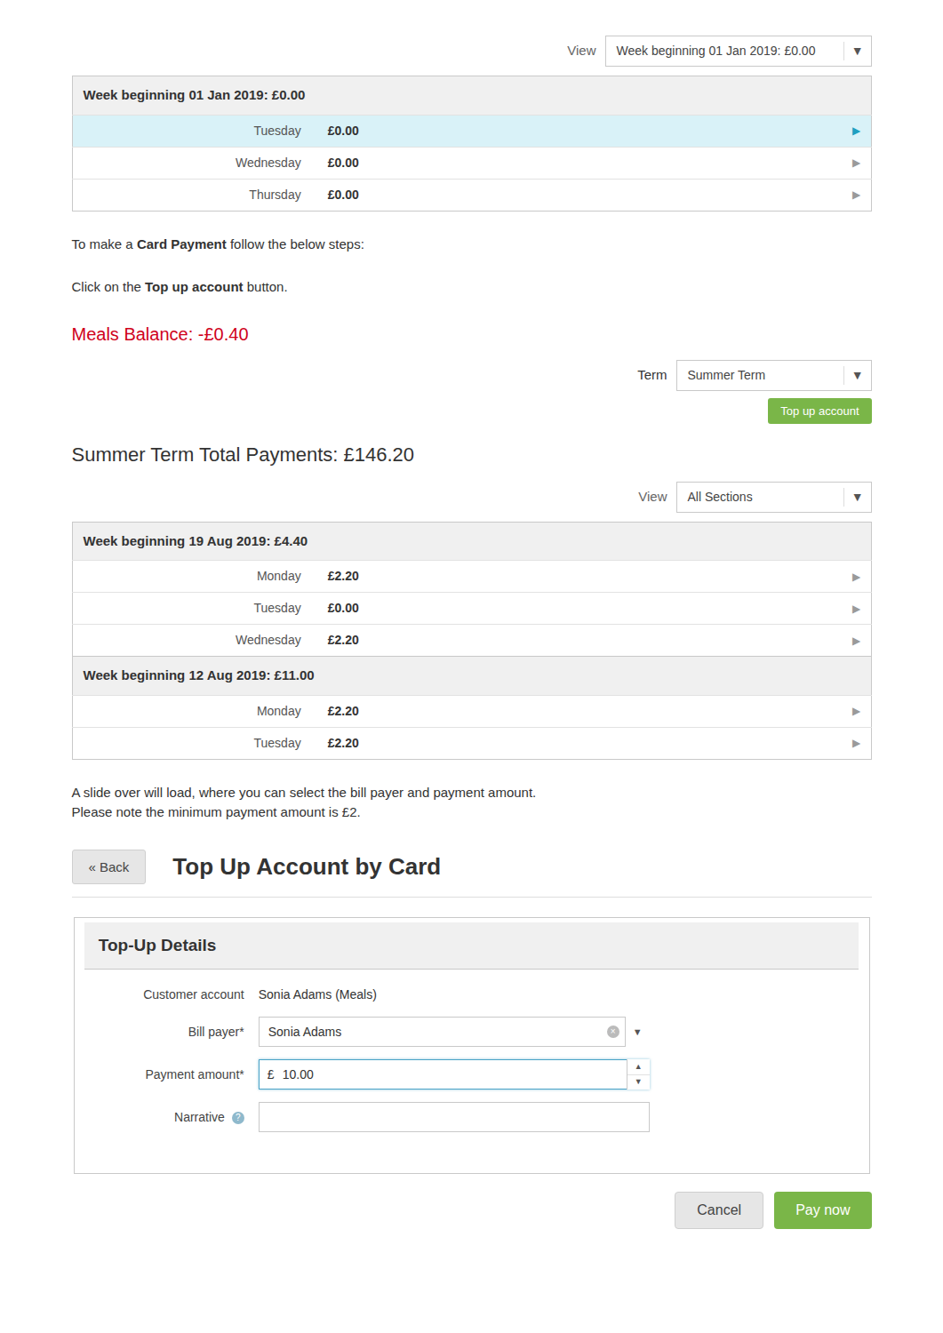View Week beginning 01 Jan 2019: £0.00 ▼
| Week beginning 01 Jan 2019: £0.00 |
| Tuesday | £0.00 | ▶ |
| Wednesday | £0.00 | ▶ |
| Thursday | £0.00 | ▶ |
To make a Card Payment follow the below steps:
Click on the Top up account button.
Meals Balance: -£0.40
Term Summer Term ▼
Top up account
Summer Term Total Payments: £146.20
View All Sections ▼
| Week beginning 19 Aug 2019: £4.40 |
| Monday | £2.20 | ▶ |
| Tuesday | £0.00 | ▶ |
| Wednesday | £2.20 | ▶ |
| Week beginning 12 Aug 2019: £11.00 |
| Monday | £2.20 | ▶ |
| Tuesday | £2.20 | ▶ |
A slide over will load, where you can select the bill payer and payment amount.
Please note the minimum payment amount is £2.
« Back
Top Up Account by Card
Top-Up Details
Top-Up Details
Customer account Sonia Adams (Meals)
Bill payer* × ▼
Payment amount* £ ▲ ▼
Narrative ?
Cancel Pay now